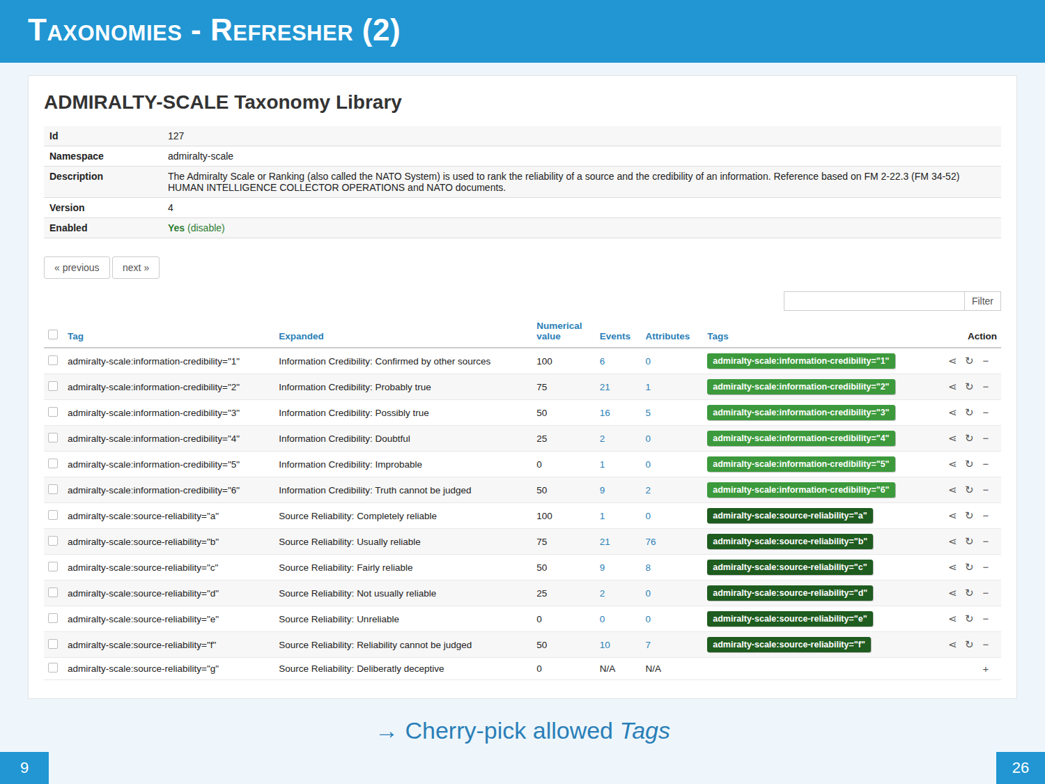Taxonomies - Refresher (2)
ADMIRALTY-SCALE Taxonomy Library
| Id | 127 |
| Namespace | admiralty-scale |
| Description | The Admiralty Scale or Ranking (also called the NATO System) is used to rank the reliability of a source and the credibility of an information. Reference based on FM 2-22.3 (FM 34-52) HUMAN INTELLIGENCE COLLECTOR OPERATIONS and NATO documents. |
| Version | 4 |
| Enabled | Yes (disable) |
« previous next »
Filter
| | Tag | Expanded | Numerical value | Events | Attributes | Tags | Action |
| --- | --- | --- | --- | --- | --- | --- | --- |
| | admiralty-scale:information-credibility="1" | Information Credibility: Confirmed by other sources | 100 | 6 | 0 | admiralty-scale:information-credibility="1" | ⋖ ↻ − |
| | admiralty-scale:information-credibility="2" | Information Credibility: Probably true | 75 | 21 | 1 | admiralty-scale:information-credibility="2" | ⋖ ↻ − |
| | admiralty-scale:information-credibility="3" | Information Credibility: Possibly true | 50 | 16 | 5 | admiralty-scale:information-credibility="3" | ⋖ ↻ − |
| | admiralty-scale:information-credibility="4" | Information Credibility: Doubtful | 25 | 2 | 0 | admiralty-scale:information-credibility="4" | ⋖ ↻ − |
| | admiralty-scale:information-credibility="5" | Information Credibility: Improbable | 0 | 1 | 0 | admiralty-scale:information-credibility="5" | ⋖ ↻ − |
| | admiralty-scale:information-credibility="6" | Information Credibility: Truth cannot be judged | 50 | 9 | 2 | admiralty-scale:information-credibility="6" | ⋖ ↻ − |
| | admiralty-scale:source-reliability="a" | Source Reliability: Completely reliable | 100 | 1 | 0 | admiralty-scale:source-reliability="a" | ⋖ ↻ − |
| | admiralty-scale:source-reliability="b" | Source Reliability: Usually reliable | 75 | 21 | 76 | admiralty-scale:source-reliability="b" | ⋖ ↻ − |
| | admiralty-scale:source-reliability="c" | Source Reliability: Fairly reliable | 50 | 9 | 8 | admiralty-scale:source-reliability="c" | ⋖ ↻ − |
| | admiralty-scale:source-reliability="d" | Source Reliability: Not usually reliable | 25 | 2 | 0 | admiralty-scale:source-reliability="d" | ⋖ ↻ − |
| | admiralty-scale:source-reliability="e" | Source Reliability: Unreliable | 0 | 0 | 0 | admiralty-scale:source-reliability="e" | ⋖ ↻ − |
| | admiralty-scale:source-reliability="f" | Source Reliability: Reliability cannot be judged | 50 | 10 | 7 | admiralty-scale:source-reliability="f" | ⋖ ↻ − |
| | admiralty-scale:source-reliability="g" | Source Reliability: Deliberatly deceptive | 0 | N/A | N/A | | + |
→ Cherry-pick allowed Tags
9
26